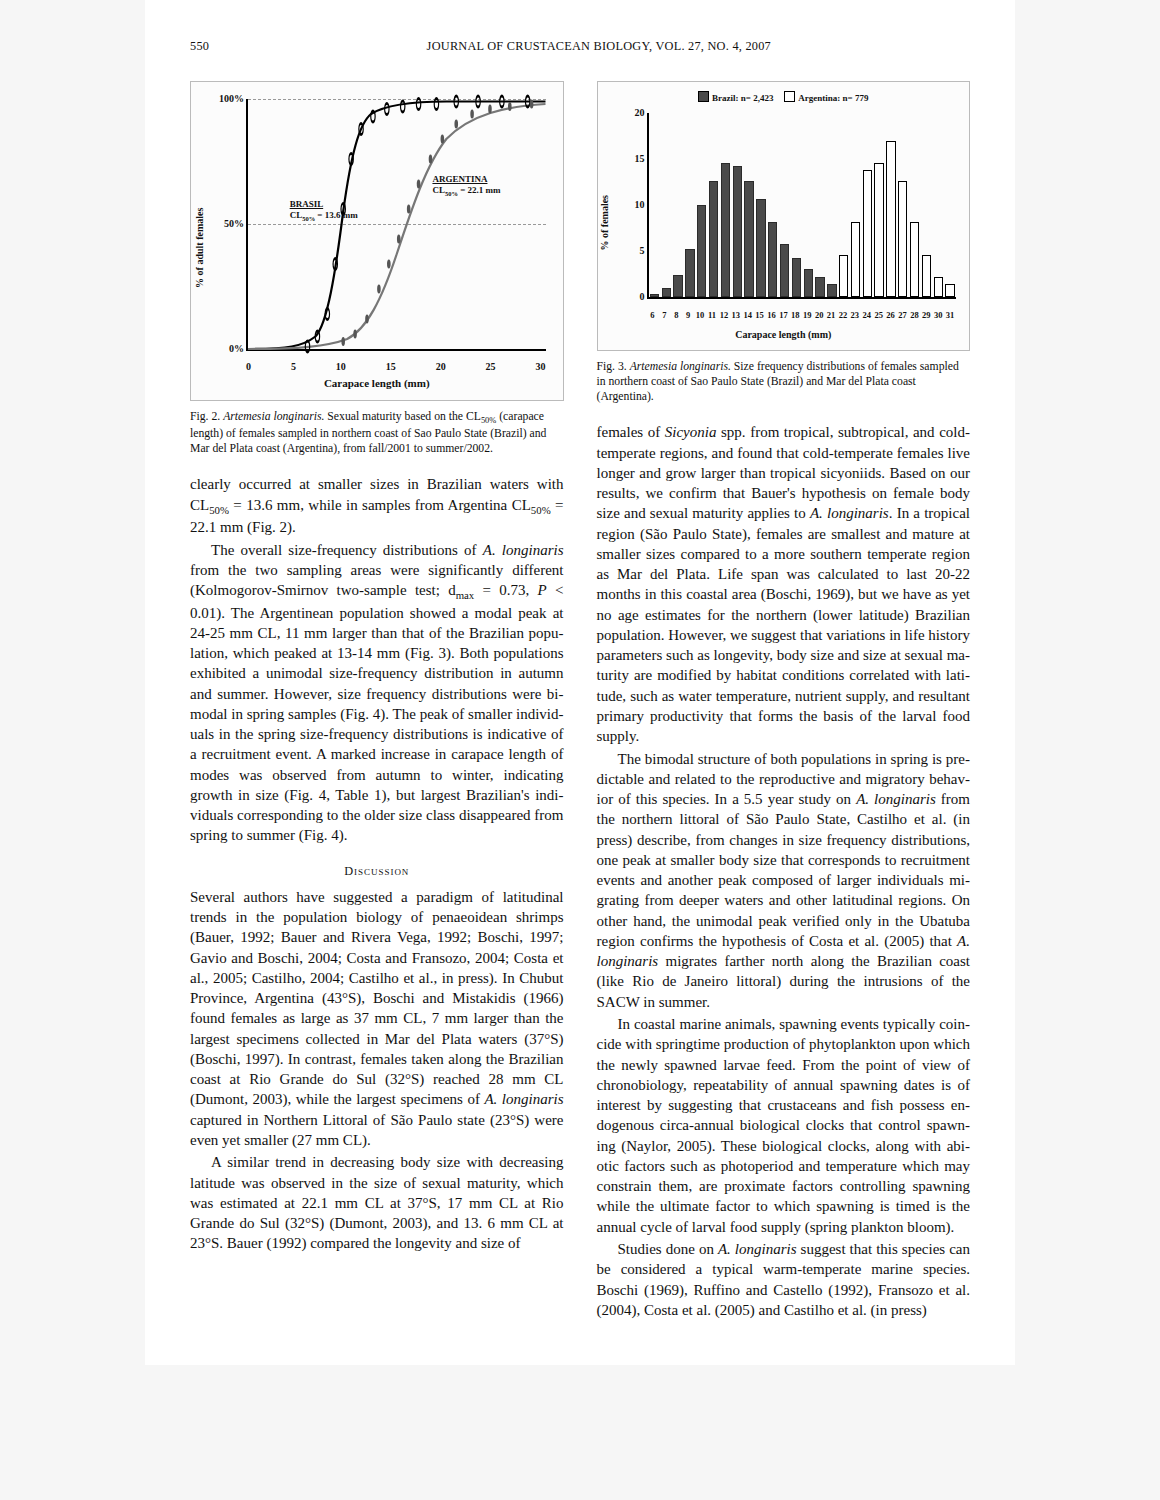550
Journal of Crustacean Biology, Vol. 27, No. 4, 2007
% of adult females
100%
50%
0%
BRASIL
CL50% = 13.6 mm
ARGENTINA
CL50% = 22.1 mm
051015202530
Carapace length (mm)
Fig. 2. Artemesia longinaris. Sexual maturity based on the CL50% (carapace length) of females sampled in northern coast of Sao Paulo State (Brazil) and Mar del Plata coast (Argentina), from fall/2001 to summer/2002.
clearly occurred at smaller sizes in Brazilian waters with CL50% = 13.6 mm, while in samples from Argentina CL50% = 22.1 mm (Fig. 2).
The overall size-frequency distributions of A. longinaris from the two sampling areas were significantly different (Kolmogorov-Smirnov two-sample test; dmax = 0.73, P < 0.01). The Argentinean population showed a modal peak at 24-25 mm CL, 11 mm larger than that of the Brazilian population, which peaked at 13-14 mm (Fig. 3). Both populations exhibited a unimodal size-frequency distribution in autumn and summer. However, size frequency distributions were bimodal in spring samples (Fig. 4). The peak of smaller individuals in the spring size-frequency distributions is indicative of a recruitment event. A marked increase in carapace length of modes was observed from autumn to winter, indicating growth in size (Fig. 4, Table 1), but largest Brazilian's individuals corresponding to the older size class disappeared from spring to summer (Fig. 4).
Discussion
Several authors have suggested a paradigm of latitudinal trends in the population biology of penaeoidean shrimps (Bauer, 1992; Bauer and Rivera Vega, 1992; Boschi, 1997; Gavio and Boschi, 2004; Costa and Fransozo, 2004; Costa et al., 2005; Castilho, 2004; Castilho et al., in press). In Chubut Province, Argentina (43°S), Boschi and Mistakidis (1966) found females as large as 37 mm CL, 7 mm larger than the largest specimens collected in Mar del Plata waters (37°S) (Boschi, 1997). In contrast, females taken along the Brazilian coast at Rio Grande do Sul (32°S) reached 28 mm CL (Dumont, 2003), while the largest specimens of A. longinaris captured in Northern Littoral of São Paulo state (23°S) were even yet smaller (27 mm CL).
A similar trend in decreasing body size with decreasing latitude was observed in the size of sexual maturity, which was estimated at 22.1 mm CL at 37°S, 17 mm CL at Rio Grande do Sul (32°S) (Dumont, 2003), and 13. 6 mm CL at 23°S. Bauer (1992) compared the longevity and size of
Brazil: n= 2,423
Argentina: n= 779
% of females
20
15
10
5
0
678910111213141516171819202122232425262728293031
Carapace length (mm)
Fig. 3. Artemesia longinaris. Size frequency distributions of females sampled in northern coast of Sao Paulo State (Brazil) and Mar del Plata coast (Argentina).
females of Sicyonia spp. from tropical, subtropical, and cold-temperate regions, and found that cold-temperate females live longer and grow larger than tropical sicyoniids. Based on our results, we confirm that Bauer's hypothesis on female body size and sexual maturity applies to A. longinaris. In a tropical region (São Paulo State), females are smallest and mature at smaller sizes compared to a more southern temperate region as Mar del Plata. Life span was calculated to last 20-22 months in this coastal area (Boschi, 1969), but we have as yet no age estimates for the northern (lower latitude) Brazilian population. However, we suggest that variations in life history parameters such as longevity, body size and size at sexual maturity are modified by habitat conditions correlated with latitude, such as water temperature, nutrient supply, and resultant primary productivity that forms the basis of the larval food supply.
The bimodal structure of both populations in spring is predictable and related to the reproductive and migratory behavior of this species. In a 5.5 year study on A. longinaris from the northern littoral of São Paulo State, Castilho et al. (in press) describe, from changes in size frequency distributions, one peak at smaller body size that corresponds to recruitment events and another peak composed of larger individuals migrating from deeper waters and other latitudinal regions. On other hand, the unimodal peak verified only in the Ubatuba region confirms the hypothesis of Costa et al. (2005) that A. longinaris migrates farther north along the Brazilian coast (like Rio de Janeiro littoral) during the intrusions of the SACW in summer.
In coastal marine animals, spawning events typically coincide with springtime production of phytoplankton upon which the newly spawned larvae feed. From the point of view of chronobiology, repeatability of annual spawning dates is of interest by suggesting that crustaceans and fish possess endogenous circa-annual biological clocks that control spawning (Naylor, 2005). These biological clocks, along with abiotic factors such as photoperiod and temperature which may constrain them, are proximate factors controlling spawning while the ultimate factor to which spawning is timed is the annual cycle of larval food supply (spring plankton bloom).
Studies done on A. longinaris suggest that this species can be considered a typical warm-temperate marine species. Boschi (1969), Ruffino and Castello (1992), Fransozo et al. (2004), Costa et al. (2005) and Castilho et al. (in press)